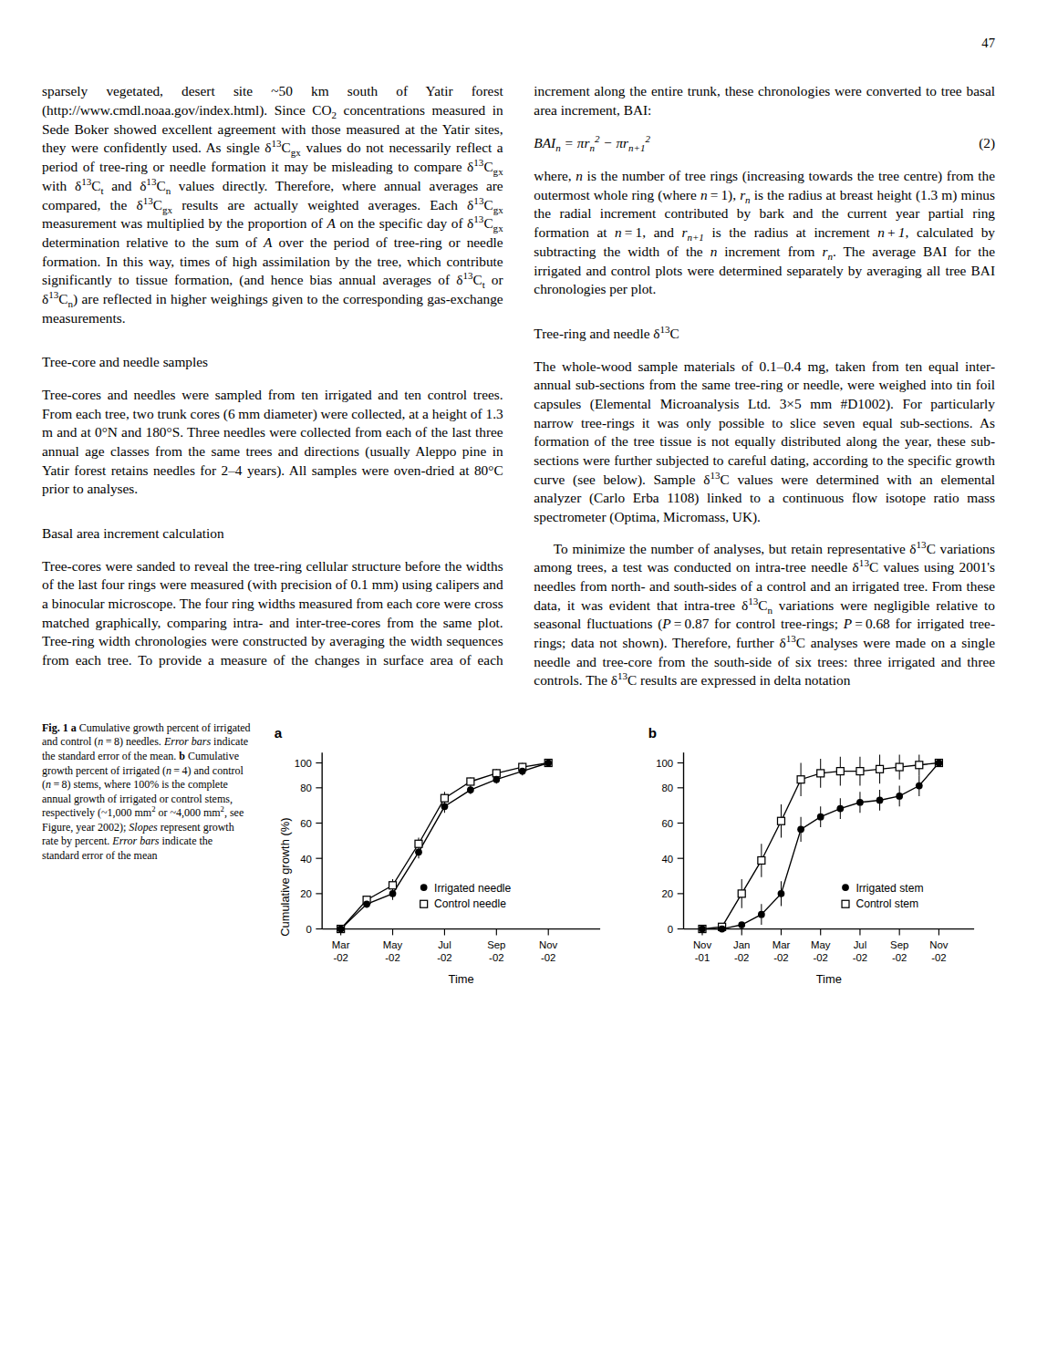47
sparsely vegetated, desert site ~50 km south of Yatir forest (http://www.cmdl.noaa.gov/index.html). Since CO2 concentrations measured in Sede Boker showed excellent agreement with those measured at the Yatir sites, they were confidently used. As single δ13Cgx values do not necessarily reflect a period of tree-ring or needle formation it may be misleading to compare δ13Cgx with δ13Ct and δ13Cn values directly. Therefore, where annual averages are compared, the δ13Cgx results are actually weighted averages. Each δ13Cgx measurement was multiplied by the proportion of A on the specific day of δ13Cgx determination relative to the sum of A over the period of tree-ring or needle formation. In this way, times of high assimilation by the tree, which contribute significantly to tissue formation, (and hence bias annual averages of δ13Ct or δ13Cn) are reflected in higher weighings given to the corresponding gas-exchange measurements.
Tree-core and needle samples
Tree-cores and needles were sampled from ten irrigated and ten control trees. From each tree, two trunk cores (6 mm diameter) were collected, at a height of 1.3 m and at 0°N and 180°S. Three needles were collected from each of the last three annual age classes from the same trees and directions (usually Aleppo pine in Yatir forest retains needles for 2–4 years). All samples were oven-dried at 80°C prior to analyses.
Basal area increment calculation
Tree-cores were sanded to reveal the tree-ring cellular structure before the widths of the last four rings were measured (with precision of 0.1 mm) using calipers and a binocular microscope. The four ring widths measured from each core were cross matched graphically, comparing intra- and inter-tree-cores from the same plot. Tree-ring width chronologies were constructed by averaging the width sequences from each tree. To provide a measure of the changes in surface area of each increment along the entire trunk, these chronologies were converted to tree basal area increment, BAI:
BAIn = πrn2 − πrn+12(2)
where, n is the number of tree rings (increasing towards the tree centre) from the outermost whole ring (where n = 1), rn is the radius at breast height (1.3 m) minus the radial increment contributed by bark and the current year partial ring formation at n = 1, and rn+1 is the radius at increment n + 1, calculated by subtracting the width of the n increment from rn. The average BAI for the irrigated and control plots were determined separately by averaging all tree BAI chronologies per plot.
Tree-ring and needle δ13C
The whole-wood sample materials of 0.1–0.4 mg, taken from ten equal inter-annual sub-sections from the same tree-ring or needle, were weighed into tin foil capsules (Elemental Microanalysis Ltd. 3×5 mm #D1002). For particularly narrow tree-rings it was only possible to slice seven equal sub-sections. As formation of the tree tissue is not equally distributed along the year, these sub-sections were further subjected to careful dating, according to the specific growth curve (see below). Sample δ13C values were determined with an elemental analyzer (Carlo Erba 1108) linked to a continuous flow isotope ratio mass spectrometer (Optima, Micromass, UK).
To minimize the number of analyses, but retain representative δ13C variations among trees, a test was conducted on intra-tree needle δ13C values using 2001's needles from north- and south-sides of a control and an irrigated tree. From these data, it was evident that intra-tree δ13Cn variations were negligible relative to seasonal fluctuations (P = 0.87 for control tree-rings; P = 0.68 for irrigated tree-rings; data not shown). Therefore, further δ13C analyses were made on a single needle and tree-core from the south-side of six trees: three irrigated and three controls. The δ13C results are expressed in delta notation
Fig. 1 a Cumulative growth percent of irrigated and control (n = 8) needles. Error bars indicate the standard error of the mean. b Cumulative growth percent of irrigated (n = 4) and control (n = 8) stems, where 100% is the complete annual growth of irrigated or control stems, respectively (~1,000 mm2 or ~4,000 mm2, see Figure, year 2002); Slopes represent growth rate by percent. Error bars indicate the standard error of the mean
a 0 20 40 60 80 100 Cumulative growth (%) Mar -02 May -02 Jul -02 Sep -02 Nov -02 Time Irrigated needle Control needle
b 0 20 40 60 80 100 Nov -01 Jan -02 Mar -02 May -02 Jul -02 Sep -02 Nov -02 Time Irrigated stem Control stem